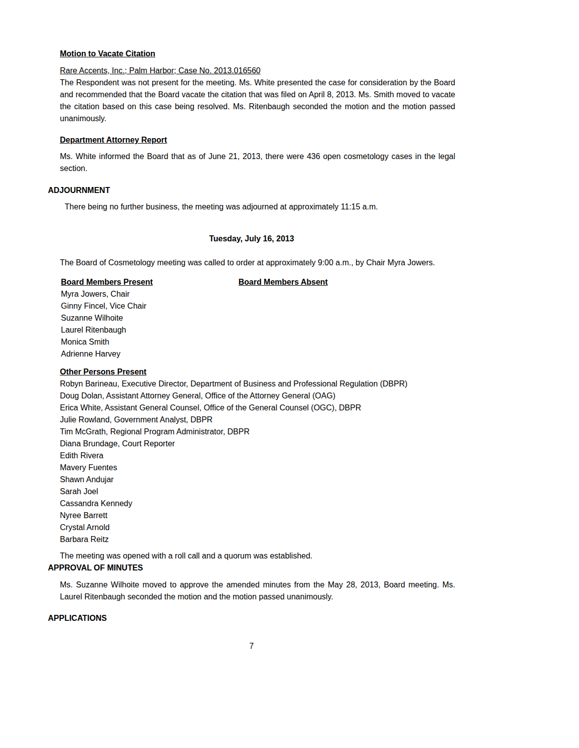Motion to Vacate Citation
Rare Accents, Inc.; Palm Harbor; Case No. 2013.016560
The Respondent was not present for the meeting. Ms. White presented the case for consideration by the Board and recommended that the Board vacate the citation that was filed on April 8, 2013. Ms. Smith moved to vacate the citation based on this case being resolved. Ms. Ritenbaugh seconded the motion and the motion passed unanimously.
Department Attorney Report
Ms. White informed the Board that as of June 21, 2013, there were 436 open cosmetology cases in the legal section.
ADJOURNMENT
There being no further business, the meeting was adjourned at approximately 11:15 a.m.
Tuesday, July 16, 2013
The Board of Cosmetology meeting was called to order at approximately 9:00 a.m., by Chair Myra Jowers.
| Board Members Present Myra Jowers, Chair Ginny Fincel, Vice Chair Suzanne Wilhoite Laurel Ritenbaugh Monica Smith Adrienne Harvey | Board Members Absent |
Other Persons Present
Robyn Barineau, Executive Director, Department of Business and Professional Regulation (DBPR)
Doug Dolan, Assistant Attorney General, Office of the Attorney General (OAG)
Erica White, Assistant General Counsel, Office of the General Counsel (OGC), DBPR
Julie Rowland, Government Analyst, DBPR
Tim McGrath, Regional Program Administrator, DBPR
Diana Brundage, Court Reporter
Edith Rivera
Mavery Fuentes
Shawn Andujar
Sarah Joel
Cassandra Kennedy
Nyree Barrett
Crystal Arnold
Barbara Reitz
The meeting was opened with a roll call and a quorum was established.
APPROVAL OF MINUTES
Ms. Suzanne Wilhoite moved to approve the amended minutes from the May 28, 2013, Board meeting. Ms. Laurel Ritenbaugh seconded the motion and the motion passed unanimously.
APPLICATIONS
7